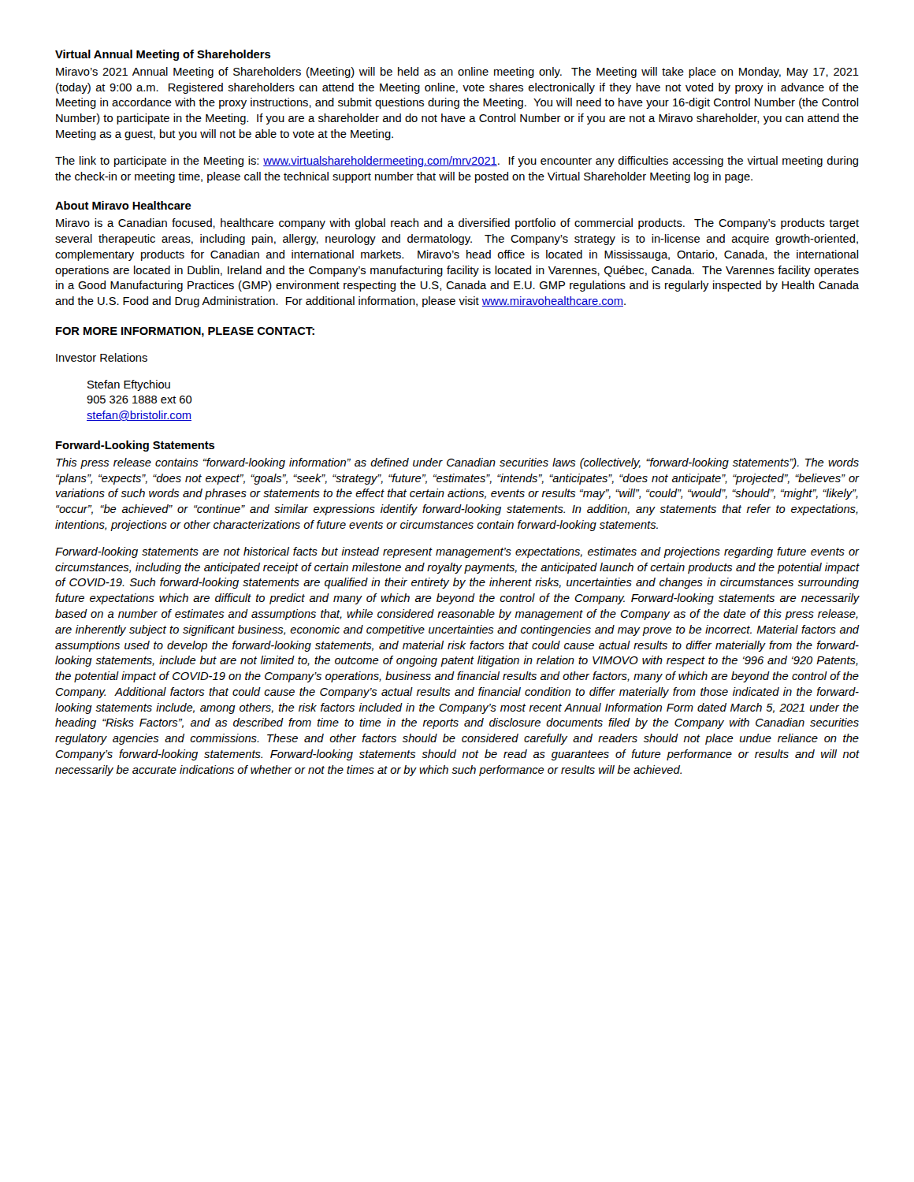Virtual Annual Meeting of Shareholders
Miravo’s 2021 Annual Meeting of Shareholders (Meeting) will be held as an online meeting only. The Meeting will take place on Monday, May 17, 2021 (today) at 9:00 a.m. Registered shareholders can attend the Meeting online, vote shares electronically if they have not voted by proxy in advance of the Meeting in accordance with the proxy instructions, and submit questions during the Meeting. You will need to have your 16-digit Control Number (the Control Number) to participate in the Meeting. If you are a shareholder and do not have a Control Number or if you are not a Miravo shareholder, you can attend the Meeting as a guest, but you will not be able to vote at the Meeting.
The link to participate in the Meeting is: www.virtualshareholdermeeting.com/mrv2021. If you encounter any difficulties accessing the virtual meeting during the check-in or meeting time, please call the technical support number that will be posted on the Virtual Shareholder Meeting log in page.
About Miravo Healthcare
Miravo is a Canadian focused, healthcare company with global reach and a diversified portfolio of commercial products. The Company’s products target several therapeutic areas, including pain, allergy, neurology and dermatology. The Company’s strategy is to in-license and acquire growth-oriented, complementary products for Canadian and international markets. Miravo’s head office is located in Mississauga, Ontario, Canada, the international operations are located in Dublin, Ireland and the Company’s manufacturing facility is located in Varennes, Québec, Canada. The Varennes facility operates in a Good Manufacturing Practices (GMP) environment respecting the U.S, Canada and E.U. GMP regulations and is regularly inspected by Health Canada and the U.S. Food and Drug Administration. For additional information, please visit www.miravohealthcare.com.
FOR MORE INFORMATION, PLEASE CONTACT:
Investor Relations
Stefan Eftychiou
905 326 1888 ext 60
stefan@bristolir.com
Forward-Looking Statements
This press release contains “forward-looking information” as defined under Canadian securities laws (collectively, “forward-looking statements”). The words “plans”, “expects”, “does not expect”, “goals”, “seek”, “strategy”, “future”, “estimates”, “intends”, “anticipates”, “does not anticipate”, “projected”, “believes” or variations of such words and phrases or statements to the effect that certain actions, events or results “may”, “will”, “could”, “would”, “should”, “might”, “likely”, “occur”, “be achieved” or “continue” and similar expressions identify forward-looking statements. In addition, any statements that refer to expectations, intentions, projections or other characterizations of future events or circumstances contain forward-looking statements.
Forward-looking statements are not historical facts but instead represent management’s expectations, estimates and projections regarding future events or circumstances, including the anticipated receipt of certain milestone and royalty payments, the anticipated launch of certain products and the potential impact of COVID-19. Such forward-looking statements are qualified in their entirety by the inherent risks, uncertainties and changes in circumstances surrounding future expectations which are difficult to predict and many of which are beyond the control of the Company. Forward-looking statements are necessarily based on a number of estimates and assumptions that, while considered reasonable by management of the Company as of the date of this press release, are inherently subject to significant business, economic and competitive uncertainties and contingencies and may prove to be incorrect. Material factors and assumptions used to develop the forward-looking statements, and material risk factors that could cause actual results to differ materially from the forward-looking statements, include but are not limited to, the outcome of ongoing patent litigation in relation to VIMOVO with respect to the ‘996 and ‘920 Patents, the potential impact of COVID-19 on the Company’s operations, business and financial results and other factors, many of which are beyond the control of the Company. Additional factors that could cause the Company’s actual results and financial condition to differ materially from those indicated in the forward-looking statements include, among others, the risk factors included in the Company’s most recent Annual Information Form dated March 5, 2021 under the heading “Risks Factors”, and as described from time to time in the reports and disclosure documents filed by the Company with Canadian securities regulatory agencies and commissions. These and other factors should be considered carefully and readers should not place undue reliance on the Company’s forward-looking statements. Forward-looking statements should not be read as guarantees of future performance or results and will not necessarily be accurate indications of whether or not the times at or by which such performance or results will be achieved.